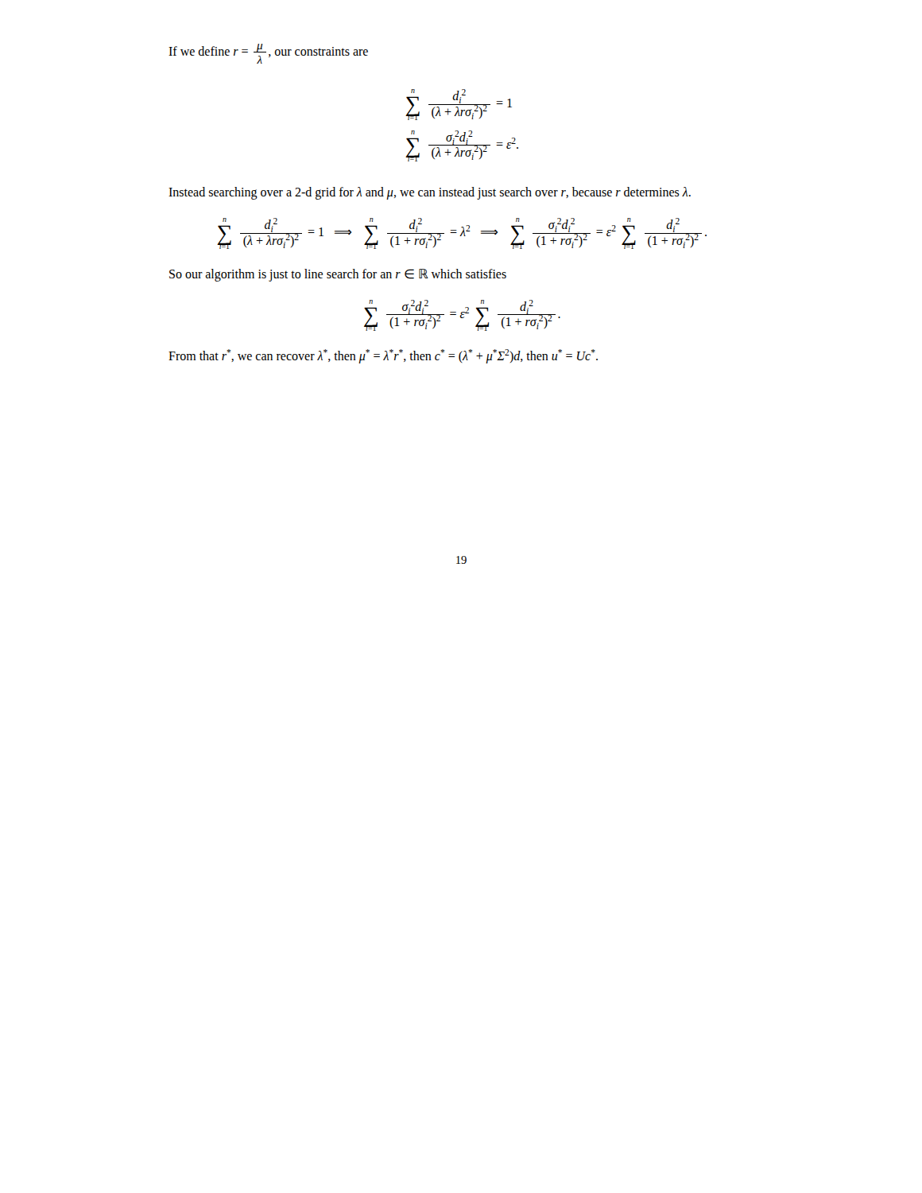If we define r = μλ, our constraints are
n∑i=1 di2(λ + λrσi2)2 = 1
n∑i=1 σi2di2(λ + λrσi2)2 = ε2.
Instead searching over a 2-d grid for λ and μ, we can instead just search over r, because r determines λ.
n∑i=1 di2(λ + λrσi2)2 = 1 ⟹ n∑i=1 di2(1 + rσi2)2 = λ2 ⟹ n∑i=1 σi2di2(1 + rσi2)2 = ε2 n∑i=1 di2(1 + rσi2)2.
So our algorithm is just to line search for an r ∈ ℝ which satisfies
n∑i=1 σi2di2(1 + rσi2)2 = ε2 n∑i=1 di2(1 + rσi2)2.
From that r*, we can recover λ*, then μ* = λ*r*, then c* = (λ* + μ*Σ2)d, then u* = Uc*.
19